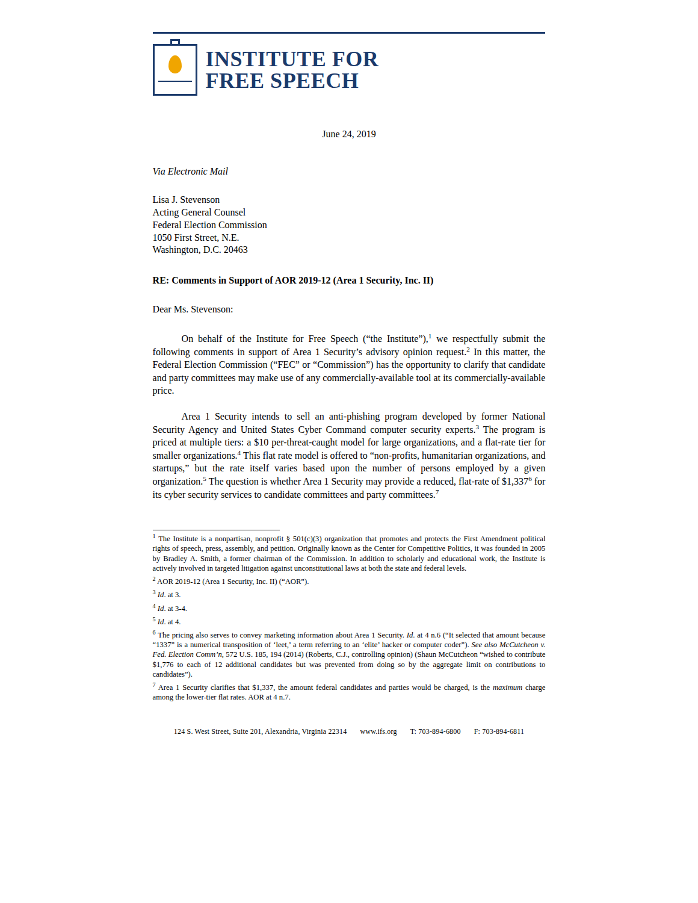INSTITUTE FOR FREE SPEECH
June 24, 2019
Via Electronic Mail
Lisa J. Stevenson
Acting General Counsel
Federal Election Commission
1050 First Street, N.E.
Washington, D.C. 20463
RE: Comments in Support of AOR 2019-12 (Area 1 Security, Inc. II)
Dear Ms. Stevenson:
On behalf of the Institute for Free Speech (“the Institute”),1 we respectfully submit the following comments in support of Area 1 Security’s advisory opinion request.2 In this matter, the Federal Election Commission (“FEC” or “Commission”) has the opportunity to clarify that candidate and party committees may make use of any commercially-available tool at its commercially-available price.
Area 1 Security intends to sell an anti-phishing program developed by former National Security Agency and United States Cyber Command computer security experts.3 The program is priced at multiple tiers: a $10 per-threat-caught model for large organizations, and a flat-rate tier for smaller organizations.4 This flat rate model is offered to “non-profits, humanitarian organizations, and startups,” but the rate itself varies based upon the number of persons employed by a given organization.5 The question is whether Area 1 Security may provide a reduced, flat-rate of $1,3376 for its cyber security services to candidate committees and party committees.7
1 The Institute is a nonpartisan, nonprofit § 501(c)(3) organization that promotes and protects the First Amendment political rights of speech, press, assembly, and petition. Originally known as the Center for Competitive Politics, it was founded in 2005 by Bradley A. Smith, a former chairman of the Commission. In addition to scholarly and educational work, the Institute is actively involved in targeted litigation against unconstitutional laws at both the state and federal levels.
2 AOR 2019-12 (Area 1 Security, Inc. II) (“AOR”).
3 Id. at 3.
4 Id. at 3-4.
5 Id. at 4.
6 The pricing also serves to convey marketing information about Area 1 Security. Id. at 4 n.6 (“It selected that amount because “1337” is a numerical transposition of ‘leet,’ a term referring to an ‘elite’ hacker or computer coder”). See also McCutcheon v. Fed. Election Comm’n, 572 U.S. 185, 194 (2014) (Roberts, C.J., controlling opinion) (Shaun McCutcheon “wished to contribute $1,776 to each of 12 additional candidates but was prevented from doing so by the aggregate limit on contributions to candidates”).
7 Area 1 Security clarifies that $1,337, the amount federal candidates and parties would be charged, is the maximum charge among the lower-tier flat rates. AOR at 4 n.7.
124 S. West Street, Suite 201, Alexandria, Virginia 22314 www.ifs.org T: 703-894-6800 F: 703-894-6811